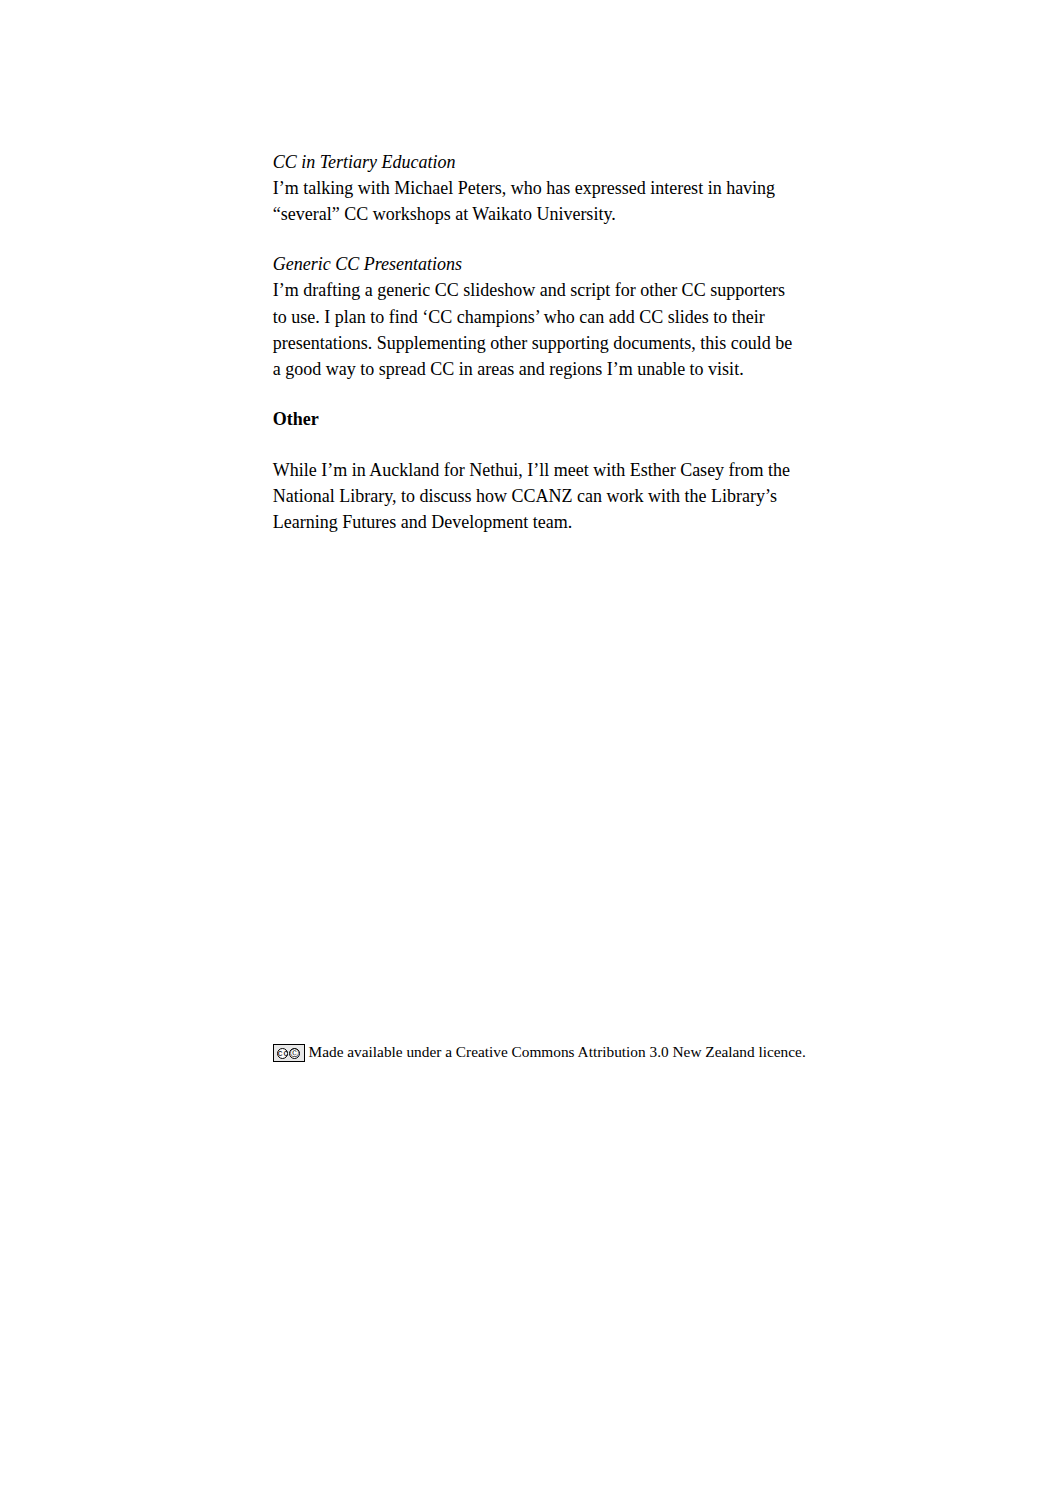CC in Tertiary Education
I’m talking with Michael Peters, who has expressed interest in having “several” CC workshops at Waikato University.
Generic CC Presentations
I’m drafting a generic CC slideshow and script for other CC supporters to use. I plan to find ‘CC champions’ who can add CC slides to their presentations. Supplementing other supporting documents, this could be a good way to spread CC in areas and regions I’m unable to visit.
Other
While I’m in Auckland for Nethui, I’ll meet with Esther Casey from the National Library, to discuss how CCANZ can work with the Library’s Learning Futures and Development team.
ccⒸ Made available under a Creative Commons Attribution 3.0 New Zealand licence.